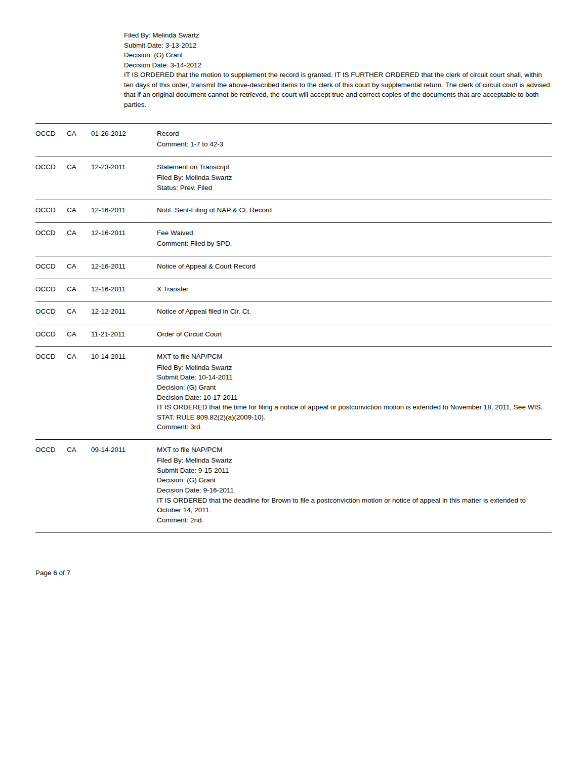Filed By: Melinda Swartz
Submit Date: 3-13-2012
Decision: (G) Grant
Decision Date: 3-14-2012
IT IS ORDERED that the motion to supplement the record is granted. IT IS FURTHER ORDERED that the clerk of circuit court shall, within ten days of this order, transmit the above-described items to the clerk of this court by supplemental return. The clerk of circuit court is advised that if an original document cannot be retrieved, the court will accept true and correct copies of the documents that are acceptable to both parties.
| OCCD | CA | 01-26-2012 | Record Comment: 1-7 to 42-3 |
| OCCD | CA | 12-23-2011 | Statement on Transcript Filed By: Melinda Swartz Status: Prev. Filed |
| OCCD | CA | 12-16-2011 | Notif. Sent-Filing of NAP & Ct. Record |
| OCCD | CA | 12-16-2011 | Fee Waived Comment: Filed by SPD. |
| OCCD | CA | 12-16-2011 | Notice of Appeal & Court Record |
| OCCD | CA | 12-16-2011 | X Transfer |
| OCCD | CA | 12-12-2011 | Notice of Appeal filed in Cir. Ct. |
| OCCD | CA | 11-21-2011 | Order of Circuit Court |
| OCCD | CA | 10-14-2011 | MXT to file NAP/PCM Filed By: Melinda Swartz Submit Date: 10-14-2011 Decision: (G) Grant Decision Date: 10-17-2011 IT IS ORDERED that the time for filing a notice of appeal or postconviction motion is extended to November 18, 2011. See WIS. STAT. RULE 809.82(2)(a)(2009-10). Comment: 3rd. |
| OCCD | CA | 09-14-2011 | MXT to file NAP/PCM Filed By: Melinda Swartz Submit Date: 9-15-2011 Decision: (G) Grant Decision Date: 9-16-2011 IT IS ORDERED that the deadline for Brown to file a postconviction motion or notice of appeal in this matter is extended to October 14, 2011. Comment: 2nd. |
Page 6 of 7